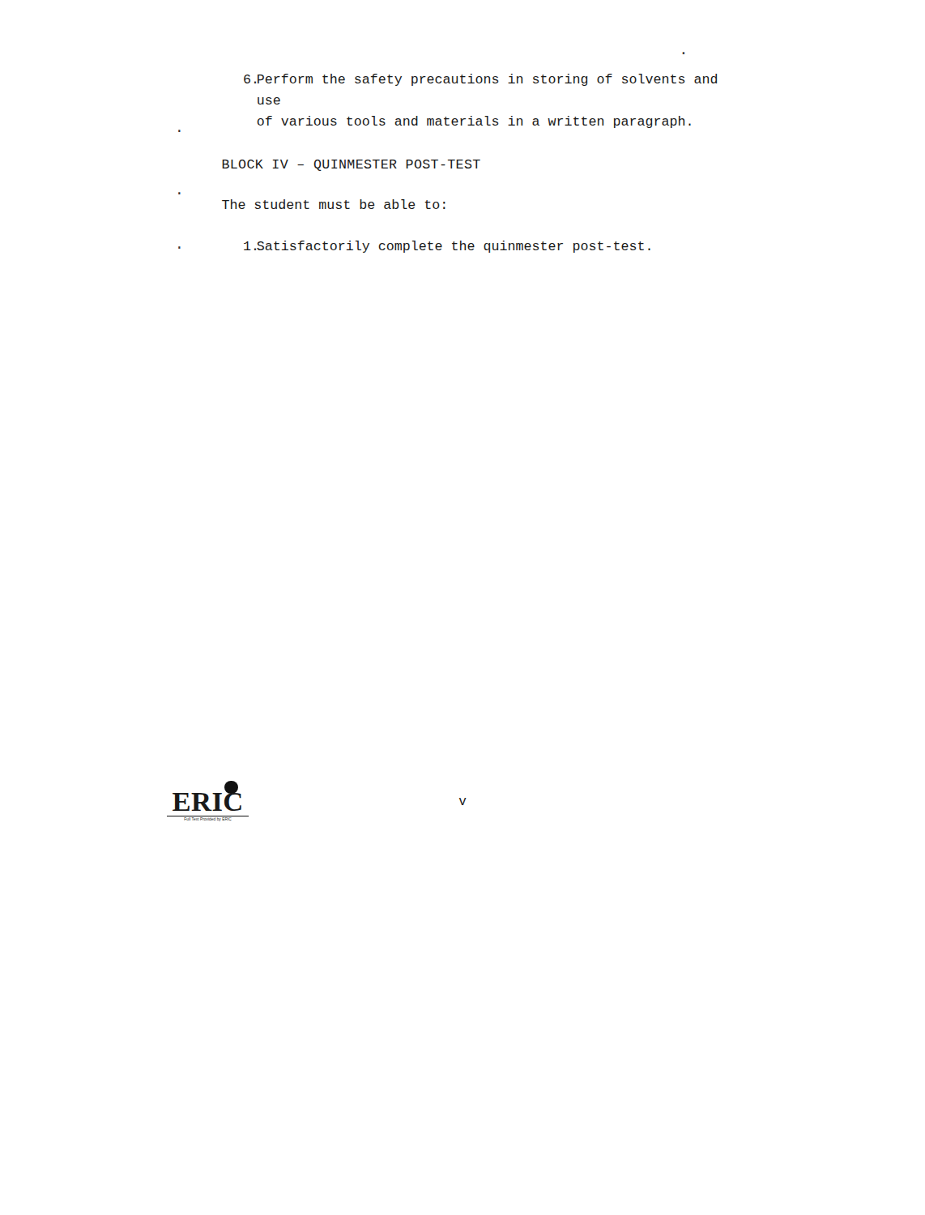.
.
.
.
6.
Perform the safety precautions in storing of solvents and use
of various tools and materials in a written paragraph.
BLOCK IV – QUINMESTER POST-TEST
The student must be able to:
1.
Satisfactorily complete the quinmester post-test.
v
ERIC
Full Text Provided by ERIC